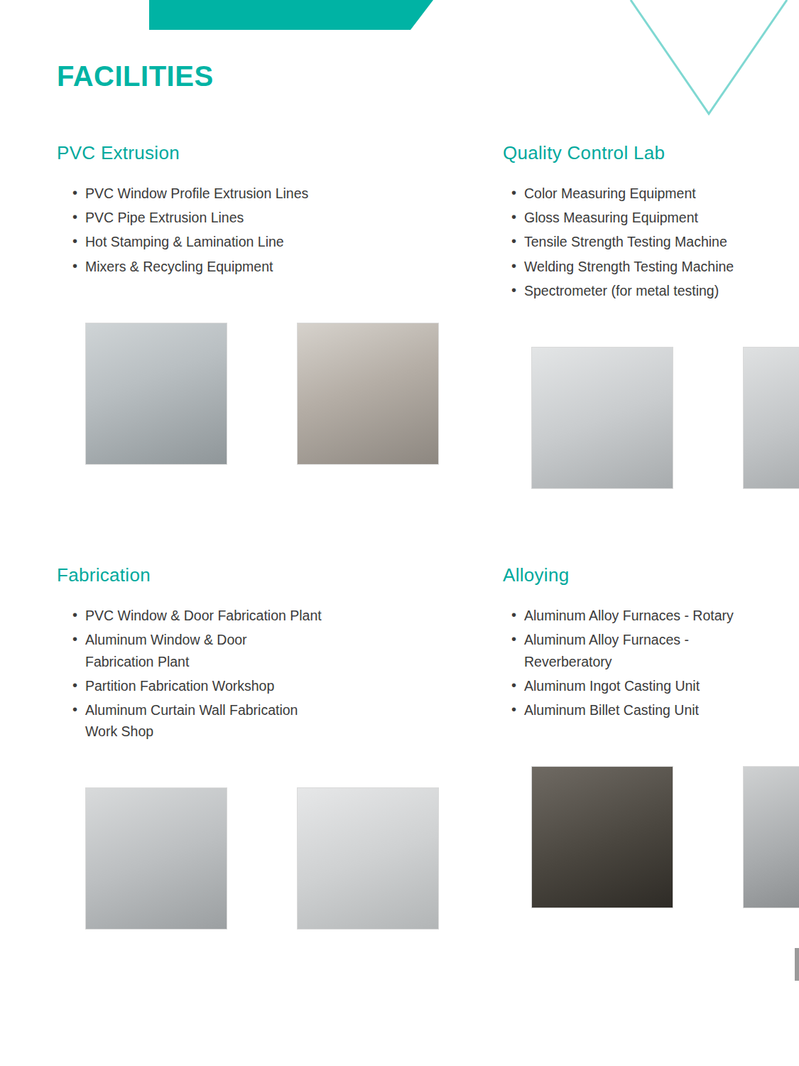FACILITIES
PVC Extrusion
PVC Window Profile Extrusion Lines
PVC Pipe Extrusion Lines
Hot Stamping & Lamination Line
Mixers & Recycling Equipment
Quality Control Lab
Color Measuring Equipment
Gloss Measuring Equipment
Tensile Strength Testing Machine
Welding Strength Testing Machine
Spectrometer (for metal testing)
Fabrication
PVC Window & Door Fabrication Plant
Aluminum Window & Door
Fabrication Plant
Partition Fabrication Workshop
Aluminum Curtain Wall Fabrication
Work Shop
Alloying
Aluminum Alloy Furnaces - Rotary
Aluminum Alloy Furnaces -
Reverberatory
Aluminum Ingot Casting Unit
Aluminum Billet Casting Unit